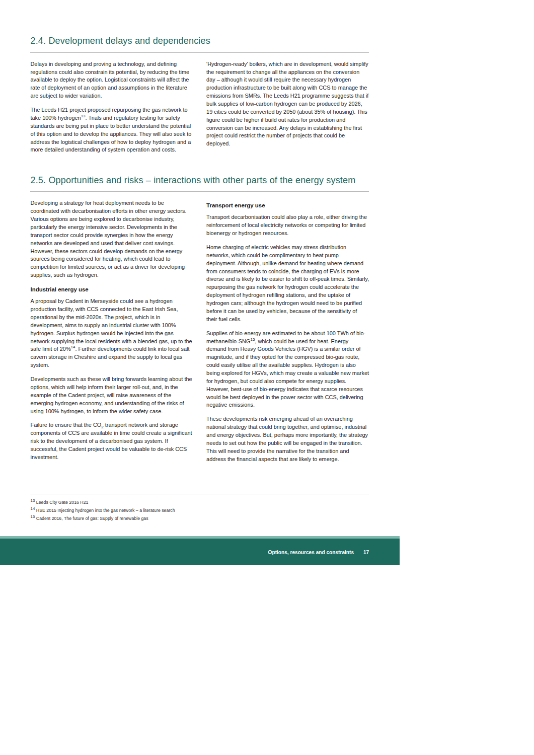2.4. Development delays and dependencies
Delays in developing and proving a technology, and defining regulations could also constrain its potential, by reducing the time available to deploy the option. Logistical constraints will affect the rate of deployment of an option and assumptions in the literature are subject to wider variation.
The Leeds H21 project proposed repurposing the gas network to take 100% hydrogen13. Trials and regulatory testing for safety standards are being put in place to better understand the potential of this option and to develop the appliances. They will also seek to address the logistical challenges of how to deploy hydrogen and a more detailed understanding of system operation and costs.
'Hydrogen-ready' boilers, which are in development, would simplify the requirement to change all the appliances on the conversion day – although it would still require the necessary hydrogen production infrastructure to be built along with CCS to manage the emissions from SMRs. The Leeds H21 programme suggests that if bulk supplies of low-carbon hydrogen can be produced by 2026, 19 cities could be converted by 2050 (about 35% of housing). This figure could be higher if build out rates for production and conversion can be increased. Any delays in establishing the first project could restrict the number of projects that could be deployed.
2.5. Opportunities and risks – interactions with other parts of the energy system
Developing a strategy for heat deployment needs to be coordinated with decarbonisation efforts in other energy sectors. Various options are being explored to decarbonise industry, particularly the energy intensive sector. Developments in the transport sector could provide synergies in how the energy networks are developed and used that deliver cost savings. However, these sectors could develop demands on the energy sources being considered for heating, which could lead to competition for limited sources, or act as a driver for developing supplies, such as hydrogen.
Industrial energy use
A proposal by Cadent in Merseyside could see a hydrogen production facility, with CCS connected to the East Irish Sea, operational by the mid-2020s. The project, which is in development, aims to supply an industrial cluster with 100% hydrogen. Surplus hydrogen would be injected into the gas network supplying the local residents with a blended gas, up to the safe limit of 20%14. Further developments could link into local salt cavern storage in Cheshire and expand the supply to local gas system.
Developments such as these will bring forwards learning about the options, which will help inform their larger roll-out, and, in the example of the Cadent project, will raise awareness of the emerging hydrogen economy, and understanding of the risks of using 100% hydrogen, to inform the wider safety case.
Failure to ensure that the CO2 transport network and storage components of CCS are available in time could create a significant risk to the development of a decarbonised gas system. If successful, the Cadent project would be valuable to de-risk CCS investment.
Transport energy use
Transport decarbonisation could also play a role, either driving the reinforcement of local electricity networks or competing for limited bioenergy or hydrogen resources.
Home charging of electric vehicles may stress distribution networks, which could be complimentary to heat pump deployment. Although, unlike demand for heating where demand from consumers tends to coincide, the charging of EVs is more diverse and is likely to be easier to shift to off-peak times. Similarly, repurposing the gas network for hydrogen could accelerate the deployment of hydrogen refilling stations, and the uptake of hydrogen cars; although the hydrogen would need to be purified before it can be used by vehicles, because of the sensitivity of their fuel cells.
Supplies of bio-energy are estimated to be about 100 TWh of bio-methane/bio-SNG15, which could be used for heat. Energy demand from Heavy Goods Vehicles (HGV) is a similar order of magnitude, and if they opted for the compressed bio-gas route, could easily utilise all the available supplies. Hydrogen is also being explored for HGVs, which may create a valuable new market for hydrogen, but could also compete for energy supplies. However, best-use of bio-energy indicates that scarce resources would be best deployed in the power sector with CCS, delivering negative emissions.
These developments risk emerging ahead of an overarching national strategy that could bring together, and optimise, industrial and energy objectives. But, perhaps more importantly, the strategy needs to set out how the public will be engaged in the transition. This will need to provide the narrative for the transition and address the financial aspects that are likely to emerge.
13 Leeds City Gate 2016 H21
14 HSE 2015 Injecting hydrogen into the gas network – a literature search
15 Cadent 2016, The future of gas: Supply of renewable gas
Options, resources and constraints17